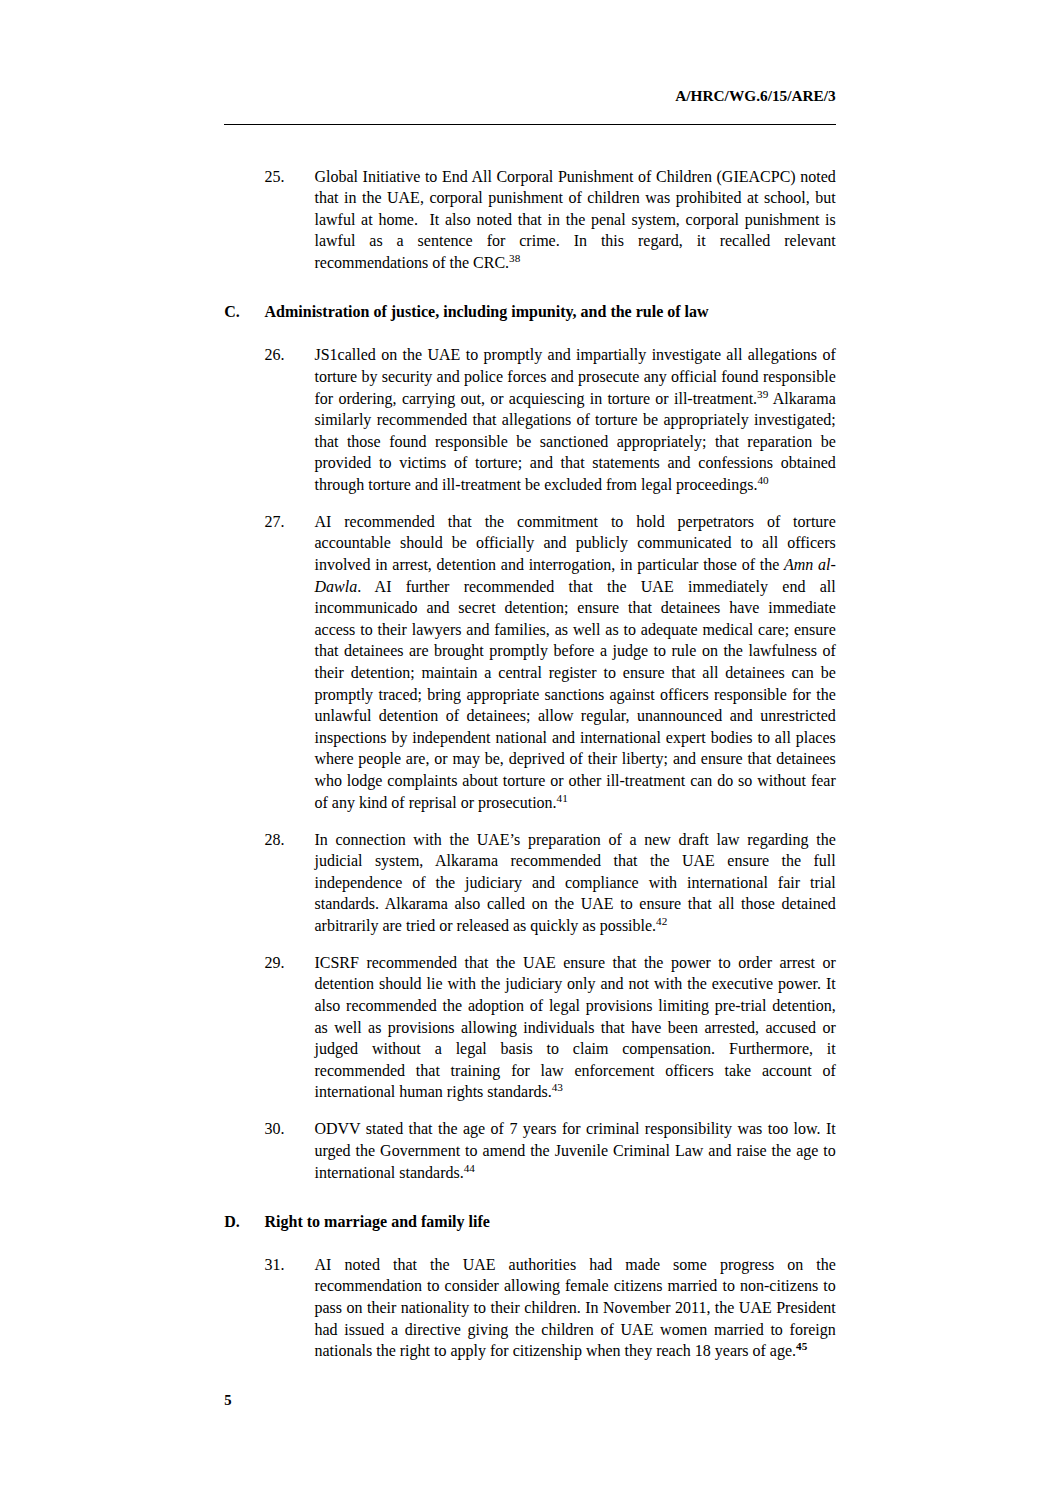A/HRC/WG.6/15/ARE/3
25.
Global Initiative to End All Corporal Punishment of Children (GIEACPC) noted that in the UAE, corporal punishment of children was prohibited at school, but lawful at home. It also noted that in the penal system, corporal punishment is lawful as a sentence for crime. In this regard, it recalled relevant recommendations of the CRC.38
C. Administration of justice, including impunity, and the rule of law
26.
JS1called on the UAE to promptly and impartially investigate all allegations of torture by security and police forces and prosecute any official found responsible for ordering, carrying out, or acquiescing in torture or ill-treatment.39 Alkarama similarly recommended that allegations of torture be appropriately investigated; that those found responsible be sanctioned appropriately; that reparation be provided to victims of torture; and that statements and confessions obtained through torture and ill-treatment be excluded from legal proceedings.40
27.
AI recommended that the commitment to hold perpetrators of torture accountable should be officially and publicly communicated to all officers involved in arrest, detention and interrogation, in particular those of the Amn al-Dawla. AI further recommended that the UAE immediately end all incommunicado and secret detention; ensure that detainees have immediate access to their lawyers and families, as well as to adequate medical care; ensure that detainees are brought promptly before a judge to rule on the lawfulness of their detention; maintain a central register to ensure that all detainees can be promptly traced; bring appropriate sanctions against officers responsible for the unlawful detention of detainees; allow regular, unannounced and unrestricted inspections by independent national and international expert bodies to all places where people are, or may be, deprived of their liberty; and ensure that detainees who lodge complaints about torture or other ill-treatment can do so without fear of any kind of reprisal or prosecution.41
28.
In connection with the UAE’s preparation of a new draft law regarding the judicial system, Alkarama recommended that the UAE ensure the full independence of the judiciary and compliance with international fair trial standards. Alkarama also called on the UAE to ensure that all those detained arbitrarily are tried or released as quickly as possible.42
29.
ICSRF recommended that the UAE ensure that the power to order arrest or detention should lie with the judiciary only and not with the executive power. It also recommended the adoption of legal provisions limiting pre-trial detention, as well as provisions allowing individuals that have been arrested, accused or judged without a legal basis to claim compensation. Furthermore, it recommended that training for law enforcement officers take account of international human rights standards.43
30.
ODVV stated that the age of 7 years for criminal responsibility was too low. It urged the Government to amend the Juvenile Criminal Law and raise the age to international standards.44
D. Right to marriage and family life
31.
AI noted that the UAE authorities had made some progress on the recommendation to consider allowing female citizens married to non-citizens to pass on their nationality to their children. In November 2011, the UAE President had issued a directive giving the children of UAE women married to foreign nationals the right to apply for citizenship when they reach 18 years of age.45
5